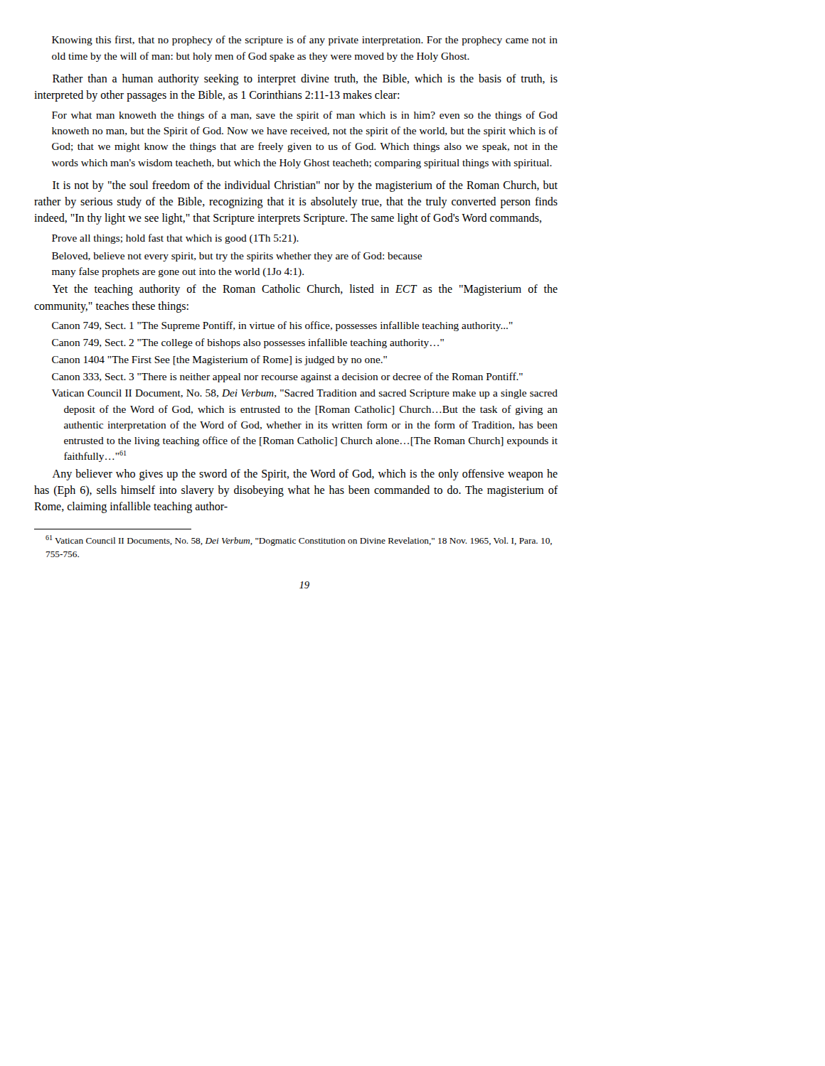Knowing this first, that no prophecy of the scripture is of any private interpretation. For the prophecy came not in old time by the will of man: but holy men of God spake as they were moved by the Holy Ghost.
Rather than a human authority seeking to interpret divine truth, the Bible, which is the basis of truth, is interpreted by other passages in the Bible, as 1 Corinthians 2:11-13 makes clear:
For what man knoweth the things of a man, save the spirit of man which is in him? even so the things of God knoweth no man, but the Spirit of God. Now we have received, not the spirit of the world, but the spirit which is of God; that we might know the things that are freely given to us of God. Which things also we speak, not in the words which man's wisdom teacheth, but which the Holy Ghost teacheth; comparing spiritual things with spiritual.
It is not by "the soul freedom of the individual Christian" nor by the magisterium of the Roman Church, but rather by serious study of the Bible, recognizing that it is absolutely true, that the truly converted person finds indeed, "In thy light we see light," that Scripture interprets Scripture. The same light of God's Word commands,
Prove all things; hold fast that which is good (1Th 5:21).
Beloved, believe not every spirit, but try the spirits whether they are of God: because
many false prophets are gone out into the world (1Jo 4:1).
Yet the teaching authority of the Roman Catholic Church, listed in ECT as the "Magisterium of the community," teaches these things:
Canon 749, Sect. 1 "The Supreme Pontiff, in virtue of his office, possesses infallible teaching authority..."
Canon 749, Sect. 2 "The college of bishops also possesses infallible teaching authority…"
Canon 1404 "The First See [the Magisterium of Rome] is judged by no one."
Canon 333, Sect. 3 "There is neither appeal nor recourse against a decision or decree of the Roman Pontiff."
Vatican Council II Document, No. 58, Dei Verbum, "Sacred Tradition and sacred Scripture make up a single sacred deposit of the Word of God, which is entrusted to the [Roman Catholic] Church…But the task of giving an authentic interpretation of the Word of God, whether in its written form or in the form of Tradition, has been entrusted to the living teaching office of the [Roman Catholic] Church alone…[The Roman Church] expounds it faithfully…"61
Any believer who gives up the sword of the Spirit, the Word of God, which is the only offensive weapon he has (Eph 6), sells himself into slavery by disobeying what he has been commanded to do. The magisterium of Rome, claiming infallible teaching author-
61 Vatican Council II Documents, No. 58, Dei Verbum, "Dogmatic Constitution on Divine Revelation," 18 Nov. 1965, Vol. I, Para. 10, 755-756.
19